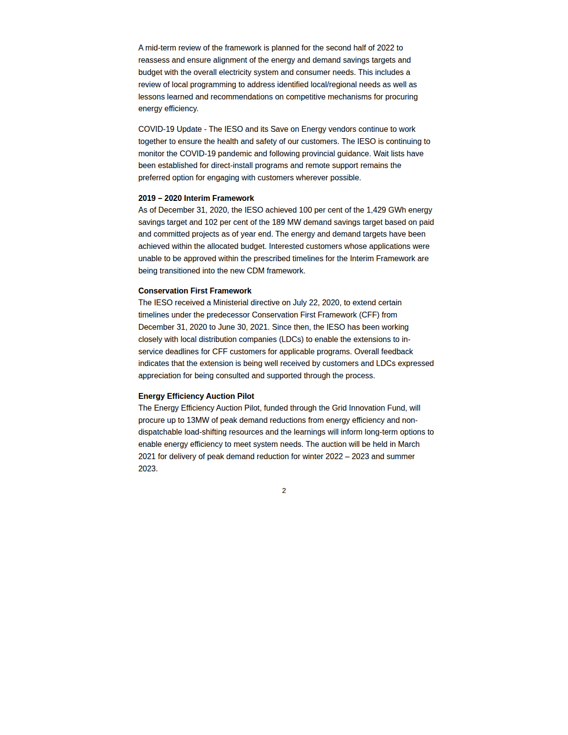A mid-term review of the framework is planned for the second half of 2022 to reassess and ensure alignment of the energy and demand savings targets and budget with the overall electricity system and consumer needs. This includes a review of local programming to address identified local/regional needs as well as lessons learned and recommendations on competitive mechanisms for procuring energy efficiency.
COVID-19 Update - The IESO and its Save on Energy vendors continue to work together to ensure the health and safety of our customers. The IESO is continuing to monitor the COVID-19 pandemic and following provincial guidance. Wait lists have been established for direct-install programs and remote support remains the preferred option for engaging with customers wherever possible.
2019 – 2020 Interim Framework
As of December 31, 2020, the IESO achieved 100 per cent of the 1,429 GWh energy savings target and 102 per cent of the 189 MW demand savings target based on paid and committed projects as of year end. The energy and demand targets have been achieved within the allocated budget. Interested customers whose applications were unable to be approved within the prescribed timelines for the Interim Framework are being transitioned into the new CDM framework.
Conservation First Framework
The IESO received a Ministerial directive on July 22, 2020, to extend certain timelines under the predecessor Conservation First Framework (CFF) from December 31, 2020 to June 30, 2021. Since then, the IESO has been working closely with local distribution companies (LDCs) to enable the extensions to in-service deadlines for CFF customers for applicable programs. Overall feedback indicates that the extension is being well received by customers and LDCs expressed appreciation for being consulted and supported through the process.
Energy Efficiency Auction Pilot
The Energy Efficiency Auction Pilot, funded through the Grid Innovation Fund, will procure up to 13MW of peak demand reductions from energy efficiency and non-dispatchable load-shifting resources and the learnings will inform long-term options to enable energy efficiency to meet system needs. The auction will be held in March 2021 for delivery of peak demand reduction for winter 2022 – 2023 and summer 2023.
2